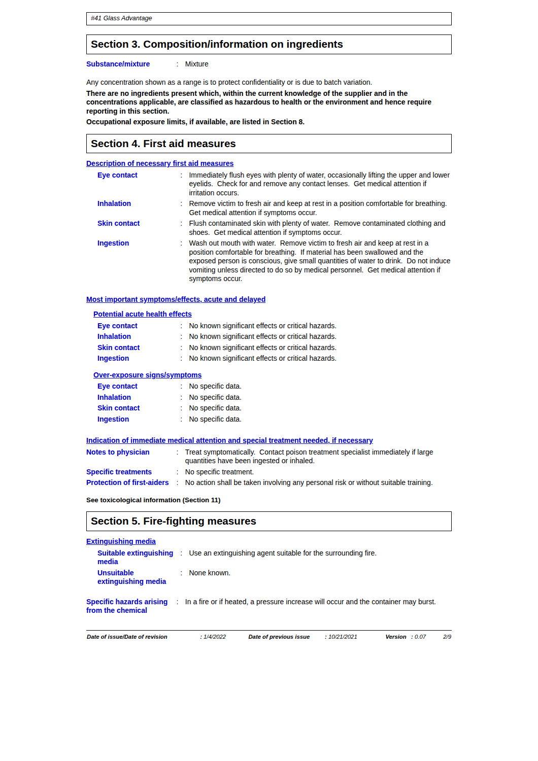#41 Glass Advantage
Section 3. Composition/information on ingredients
| Substance/mixture | : | Mixture |
Any concentration shown as a range is to protect confidentiality or is due to batch variation.
There are no ingredients present which, within the current knowledge of the supplier and in the concentrations applicable, are classified as hazardous to health or the environment and hence require reporting in this section.
Occupational exposure limits, if available, are listed in Section 8.
Section 4. First aid measures
Description of necessary first aid measures
| Eye contact | : | Immediately flush eyes with plenty of water, occasionally lifting the upper and lower eyelids. Check for and remove any contact lenses. Get medical attention if irritation occurs. |
| Inhalation | : | Remove victim to fresh air and keep at rest in a position comfortable for breathing. Get medical attention if symptoms occur. |
| Skin contact | : | Flush contaminated skin with plenty of water. Remove contaminated clothing and shoes. Get medical attention if symptoms occur. |
| Ingestion | : | Wash out mouth with water. Remove victim to fresh air and keep at rest in a position comfortable for breathing. If material has been swallowed and the exposed person is conscious, give small quantities of water to drink. Do not induce vomiting unless directed to do so by medical personnel. Get medical attention if symptoms occur. |
Most important symptoms/effects, acute and delayed
Potential acute health effects
| Eye contact | : | No known significant effects or critical hazards. |
| Inhalation | : | No known significant effects or critical hazards. |
| Skin contact | : | No known significant effects or critical hazards. |
| Ingestion | : | No known significant effects or critical hazards. |
Over-exposure signs/symptoms
| Eye contact | : | No specific data. |
| Inhalation | : | No specific data. |
| Skin contact | : | No specific data. |
| Ingestion | : | No specific data. |
Indication of immediate medical attention and special treatment needed, if necessary
| Notes to physician | : | Treat symptomatically. Contact poison treatment specialist immediately if large quantities have been ingested or inhaled. |
| Specific treatments | : | No specific treatment. |
| Protection of first-aiders | : | No action shall be taken involving any personal risk or without suitable training. |
See toxicological information (Section 11)
Section 5. Fire-fighting measures
Extinguishing media
| Suitable extinguishing media | : | Use an extinguishing agent suitable for the surrounding fire. |
| Unsuitable extinguishing media | : | None known. |
| Specific hazards arising from the chemical | : | In a fire or if heated, a pressure increase will occur and the container may burst. |
| Date of issue/Date of revision | : 1/4/2022 | Date of previous issue | : 10/21/2021 | Version : 0.07 | 2/9 |